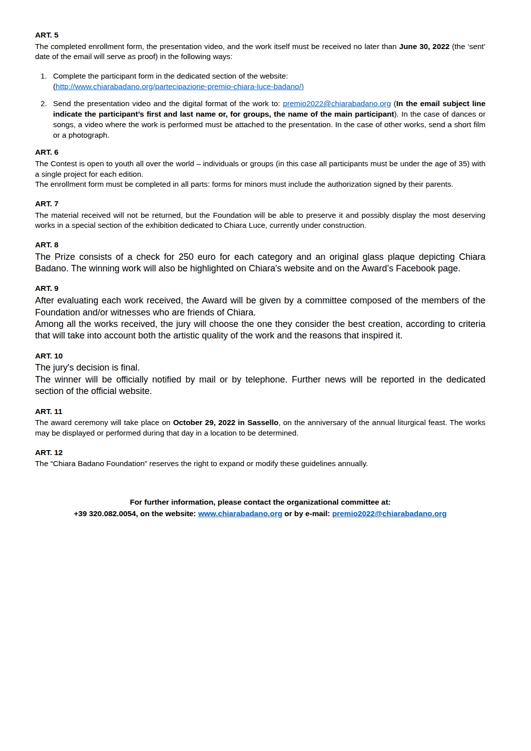ART. 5
The completed enrollment form, the presentation video, and the work itself must be received no later than June 30, 2022 (the ‘sent’ date of the email will serve as proof) in the following ways:
Complete the participant form in the dedicated section of the website:
(http://www.chiarabadano.org/partecipazione-premio-chiara-luce-badano/)
Send the presentation video and the digital format of the work to: premio2022@chiarabadano.org (In the email subject line indicate the participant’s first and last name or, for groups, the name of the main participant). In the case of dances or songs, a video where the work is performed must be attached to the presentation. In the case of other works, send a short film or a photograph.
ART. 6
The Contest is open to youth all over the world – individuals or groups (in this case all participants must be under the age of 35) with a single project for each edition.
The enrollment form must be completed in all parts: forms for minors must include the authorization signed by their parents.
ART. 7
The material received will not be returned, but the Foundation will be able to preserve it and possibly display the most deserving works in a special section of the exhibition dedicated to Chiara Luce, currently under construction.
ART. 8
The Prize consists of a check for 250 euro for each category and an original glass plaque depicting Chiara Badano. The winning work will also be highlighted on Chiara's website and on the Award’s Facebook page.
ART. 9
After evaluating each work received, the Award will be given by a committee composed of the members of the Foundation and/or witnesses who are friends of Chiara.
Among all the works received, the jury will choose the one they consider the best creation, according to criteria that will take into account both the artistic quality of the work and the reasons that inspired it.
ART. 10
The jury's decision is final.
The winner will be officially notified by mail or by telephone. Further news will be reported in the dedicated section of the official website.
ART. 11
The award ceremony will take place on October 29, 2022 in Sassello, on the anniversary of the annual liturgical feast. The works may be displayed or performed during that day in a location to be determined.
ART. 12
The “Chiara Badano Foundation” reserves the right to expand or modify these guidelines annually.
For further information, please contact the organizational committee at:
+39 320.082.0054, on the website: www.chiarabadano.org or by e-mail: premio2022@chiarabadano.org